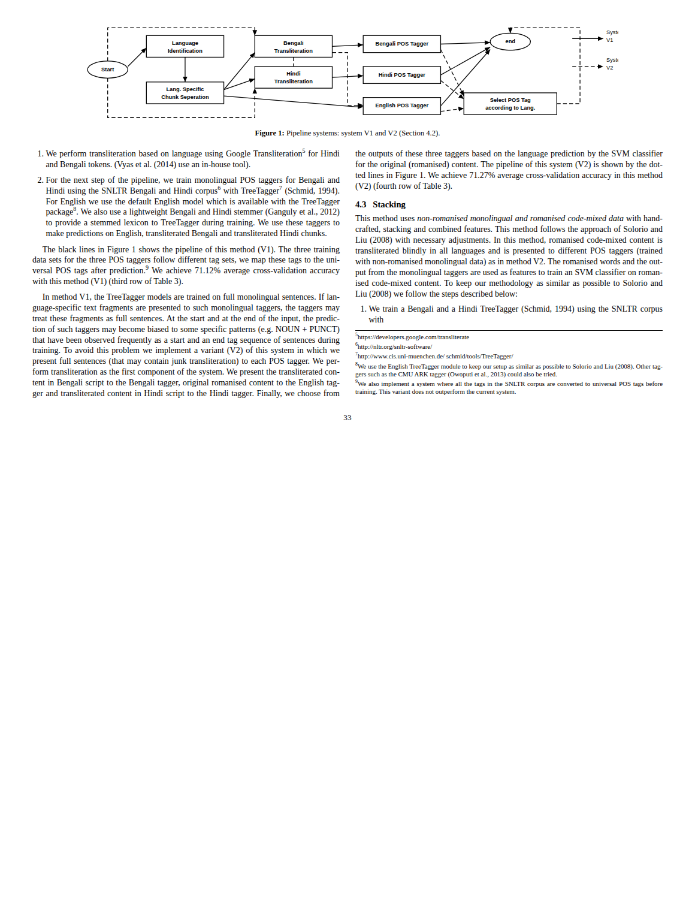Start Language Identification Lang. Specific Chunk Seperation Bengali Transliteration Hindi Transliteration Bengali POS Tagger Hindi POS Tagger English POS Tagger end Select POS Tag according to Lang. System: V1 System: V2
Figure 1: Pipeline systems: system V1 and V2 (Section 4.2).
We perform transliteration based on language using Google Transliteration5 for Hindi and Bengali tokens. (Vyas et al. (2014) use an in-house tool).
For the next step of the pipeline, we train monolingual POS taggers for Bengali and Hindi using the SNLTR Bengali and Hindi corpus6 with TreeTagger7 (Schmid, 1994). For English we use the default English model which is available with the TreeTagger package8. We also use a lightweight Bengali and Hindi stemmer (Ganguly et al., 2012) to provide a stemmed lexicon to TreeTagger during training. We use these taggers to make predictions on English, transliterated Bengali and transliterated Hindi chunks.
The black lines in Figure 1 shows the pipeline of this method (V1). The three training data sets for the three POS taggers follow different tag sets, we map these tags to the universal POS tags after prediction.9 We achieve 71.12% average cross-validation accuracy with this method (V1) (third row of Table 3).
In method V1, the TreeTagger models are trained on full monolingual sentences. If language-specific text fragments are presented to such monolingual taggers, the taggers may treat these fragments as full sentences. At the start and at the end of the input, the prediction of such taggers may become biased to some specific patterns (e.g. NOUN + PUNCT) that have been observed frequently as a start and an end tag sequence of sentences during training. To avoid this problem we implement a variant (V2) of this system in which we present full sentences (that may contain junk transliteration) to each POS tagger. We perform transliteration as the first component of the system. We present the transliterated content in Bengali script to the Bengali tagger, original romanised content to the English tagger and transliterated content in Hindi script to the Hindi tagger. Finally, we choose from the outputs of these three taggers based on the language prediction by the SVM classifier for the original (romanised) content. The pipeline of this system (V2) is shown by the dotted lines in Figure 1. We achieve 71.27% average cross-validation accuracy in this method (V2) (fourth row of Table 3).
4.3 Stacking
This method uses non-romanised monolingual and romanised code-mixed data with handcrafted, stacking and combined features. This method follows the approach of Solorio and Liu (2008) with necessary adjustments. In this method, romanised code-mixed content is transliterated blindly in all languages and is presented to different POS taggers (trained with non-romanised monolingual data) as in method V2. The romanised words and the output from the monolingual taggers are used as features to train an SVM classifier on romanised code-mixed content. To keep our methodology as similar as possible to Solorio and Liu (2008) we follow the steps described below:
We train a Bengali and a Hindi TreeTagger (Schmid, 1994) using the SNLTR corpus with
5https://developers.google.com/transliterate
6http://nltr.org/snltr-software/
7http://www.cis.uni-muenchen.de/ schmid/tools/TreeTagger/
8We use the English TreeTagger module to keep our setup as similar as possible to Solorio and Liu (2008). Other taggers such as the CMU ARK tagger (Owoputi et al., 2013) could also be tried.
9We also implement a system where all the tags in the SNLTR corpus are converted to universal POS tags before training. This variant does not outperform the current system.
33